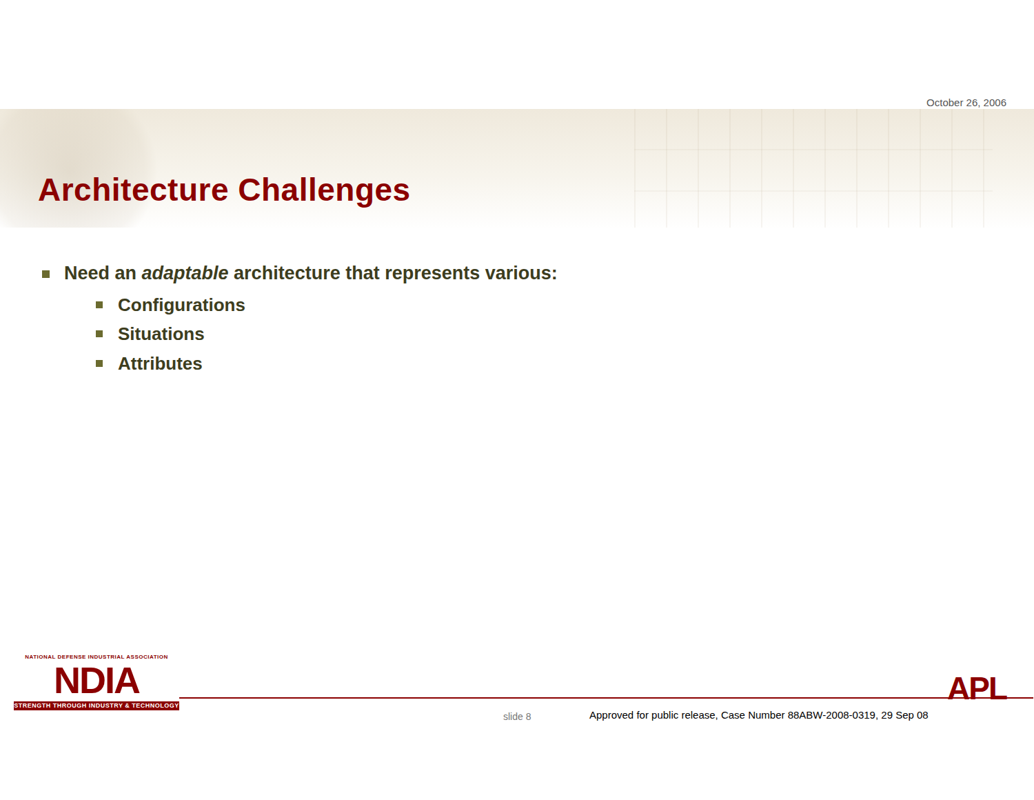October 26, 2006
Architecture Challenges
Need an adaptable architecture that represents various:
Configurations
Situations
Attributes
NATIONAL DEFENSE INDUSTRIAL ASSOCIATION
NDIA
STRENGTH THROUGH INDUSTRY & TECHNOLOGY
APL
slide 8
Approved for public release, Case Number 88ABW-2008-0319, 29 Sep 08